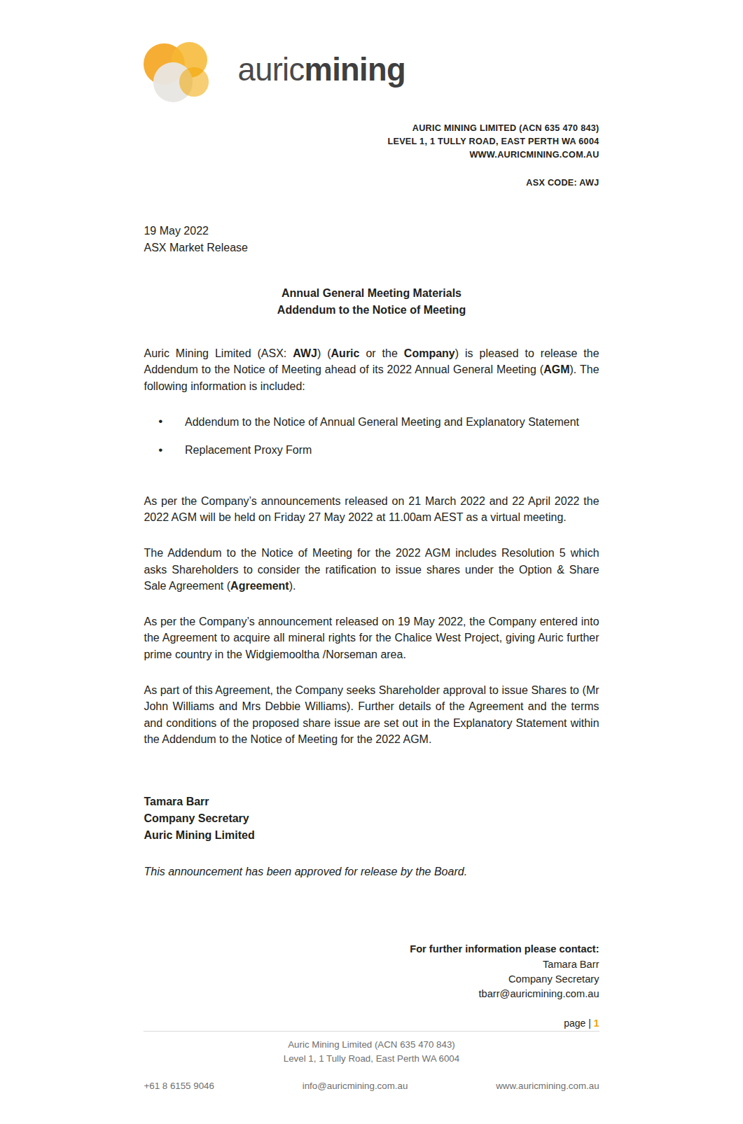auricmining
AURIC MINING LIMITED (ACN 635 470 843)
LEVEL 1, 1 TULLY ROAD, EAST PERTH WA 6004
WWW.AURICMINING.COM.AU
ASX CODE: AWJ
19 May 2022
ASX Market Release
Annual General Meeting Materials
Addendum to the Notice of Meeting
Auric Mining Limited (ASX: AWJ) (Auric or the Company) is pleased to release the Addendum to the Notice of Meeting ahead of its 2022 Annual General Meeting (AGM). The following information is included:
Addendum to the Notice of Annual General Meeting and Explanatory Statement
Replacement Proxy Form
As per the Company’s announcements released on 21 March 2022 and 22 April 2022 the 2022 AGM will be held on Friday 27 May 2022 at 11.00am AEST as a virtual meeting.
The Addendum to the Notice of Meeting for the 2022 AGM includes Resolution 5 which asks Shareholders to consider the ratification to issue shares under the Option & Share Sale Agreement (Agreement).
As per the Company’s announcement released on 19 May 2022, the Company entered into the Agreement to acquire all mineral rights for the Chalice West Project, giving Auric further prime country in the Widgiemooltha /Norseman area.
As part of this Agreement, the Company seeks Shareholder approval to issue Shares to (Mr John Williams and Mrs Debbie Williams). Further details of the Agreement and the terms and conditions of the proposed share issue are set out in the Explanatory Statement within the Addendum to the Notice of Meeting for the 2022 AGM.
Tamara Barr
Company Secretary
Auric Mining Limited
This announcement has been approved for release by the Board.
For further information please contact:
Tamara Barr
Company Secretary
tbarr@auricmining.com.au
page | 1
Auric Mining Limited (ACN 635 470 843)
Level 1, 1 Tully Road, East Perth WA 6004
+61 8 6155 9046 info@auricmining.com.au www.auricmining.com.au